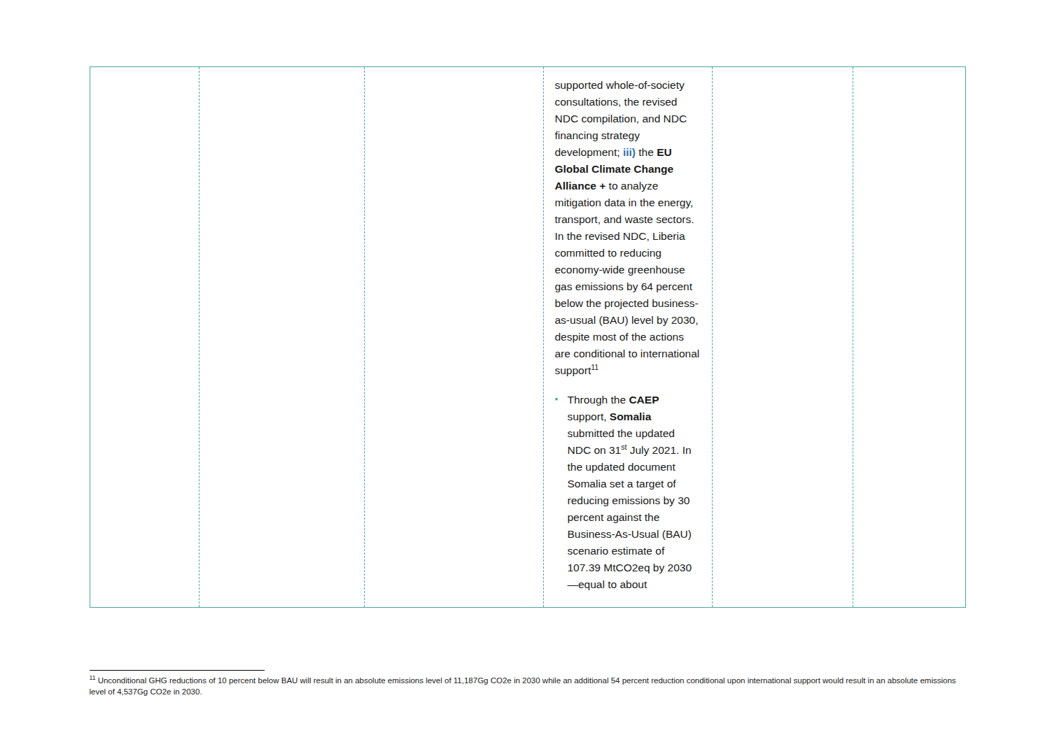| | | | supported whole-of-society consultations, the revised NDC compilation, and NDC financing strategy development; iii) the EU Global Climate Change Alliance + to analyze mitigation data in the energy, transport, and waste sectors. In the revised NDC, Liberia committed to reducing economy-wide greenhouse gas emissions by 64 percent below the projected business-as-usual (BAU) level by 2030, despite most of the actions are conditional to international support 11 Through the CAEP support, Somalia submitted the updated NDC on 31 st July 2021. In the updated document Somalia set a target of reducing emissions by 30 percent against the Business-As-Usual (BAU) scenario estimate of 107.39 MtCO2eq by 2030—equal to about | | |
11 Unconditional GHG reductions of 10 percent below BAU will result in an absolute emissions level of 11,187Gg CO2e in 2030 while an additional 54 percent reduction conditional upon international support would result in an absolute emissions level of 4,537Gg CO2e in 2030.